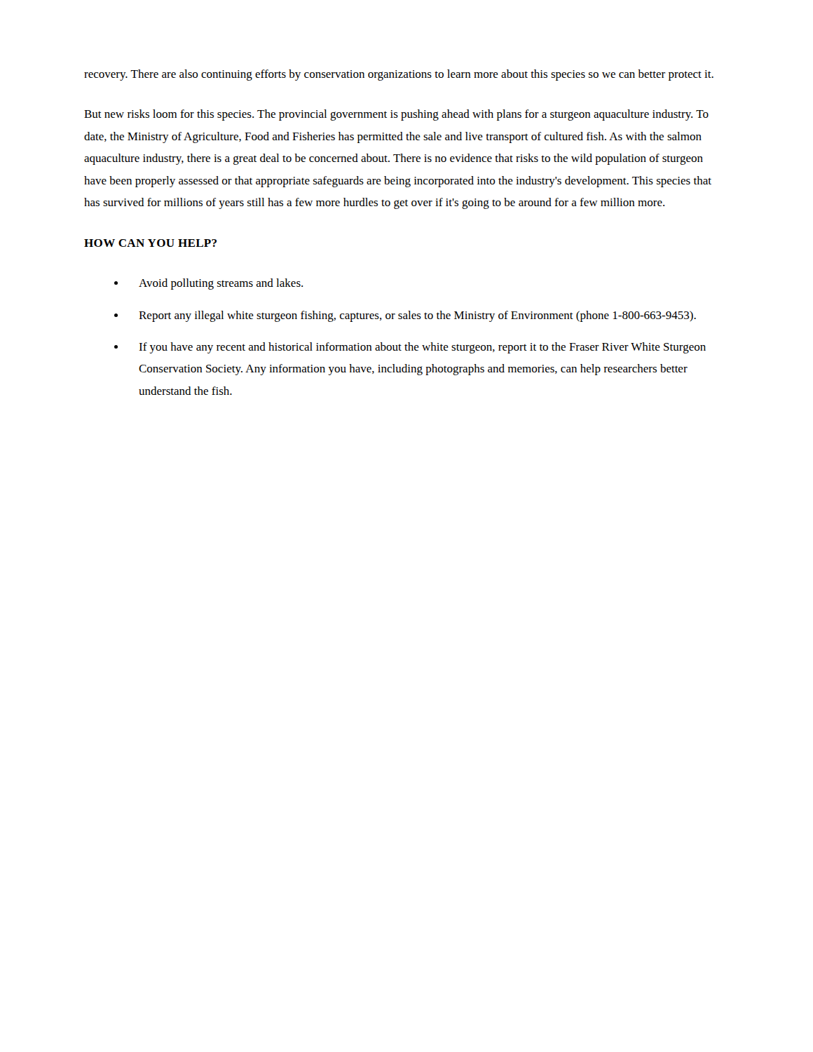recovery. There are also continuing efforts by conservation organizations to learn more about this species so we can better protect it.
But new risks loom for this species. The provincial government is pushing ahead with plans for a sturgeon aquaculture industry. To date, the Ministry of Agriculture, Food and Fisheries has permitted the sale and live transport of cultured fish. As with the salmon aquaculture industry, there is a great deal to be concerned about. There is no evidence that risks to the wild population of sturgeon have been properly assessed or that appropriate safeguards are being incorporated into the industry's development. This species that has survived for millions of years still has a few more hurdles to get over if it's going to be around for a few million more.
HOW CAN YOU HELP?
Avoid polluting streams and lakes.
Report any illegal white sturgeon fishing, captures, or sales to the Ministry of Environment (phone 1-800-663-9453).
If you have any recent and historical information about the white sturgeon, report it to the Fraser River White Sturgeon Conservation Society. Any information you have, including photographs and memories, can help researchers better understand the fish.